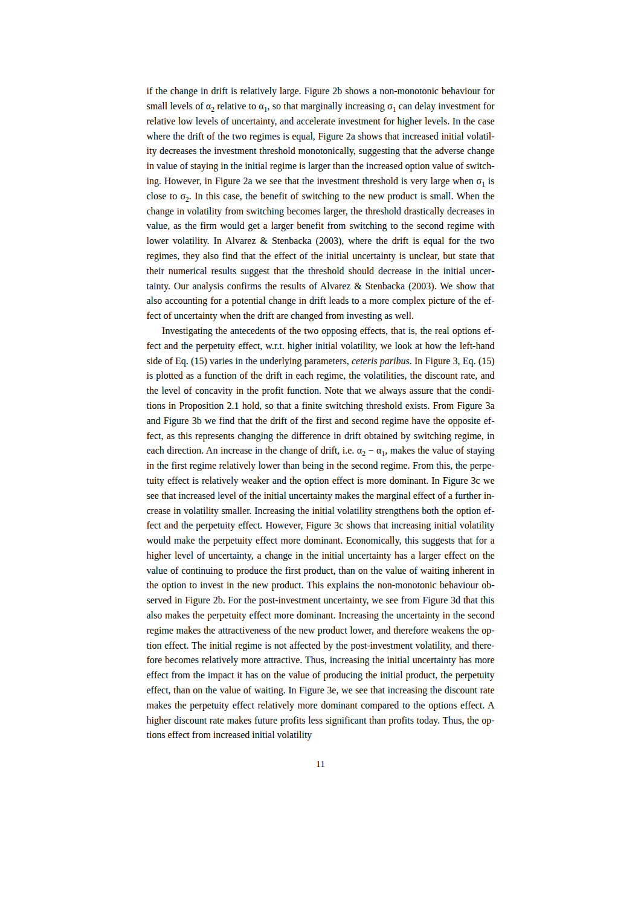if the change in drift is relatively large. Figure 2b shows a non-monotonic behaviour for small levels of α2 relative to α1, so that marginally increasing σ1 can delay investment for relative low levels of uncertainty, and accelerate investment for higher levels. In the case where the drift of the two regimes is equal, Figure 2a shows that increased initial volatility decreases the investment threshold monotonically, suggesting that the adverse change in value of staying in the initial regime is larger than the increased option value of switching. However, in Figure 2a we see that the investment threshold is very large when σ1 is close to σ2. In this case, the benefit of switching to the new product is small. When the change in volatility from switching becomes larger, the threshold drastically decreases in value, as the firm would get a larger benefit from switching to the second regime with lower volatility. In Alvarez & Stenbacka (2003), where the drift is equal for the two regimes, they also find that the effect of the initial uncertainty is unclear, but state that their numerical results suggest that the threshold should decrease in the initial uncertainty. Our analysis confirms the results of Alvarez & Stenbacka (2003). We show that also accounting for a potential change in drift leads to a more complex picture of the effect of uncertainty when the drift are changed from investing as well.
Investigating the antecedents of the two opposing effects, that is, the real options effect and the perpetuity effect, w.r.t. higher initial volatility, we look at how the left-hand side of Eq. (15) varies in the underlying parameters, ceteris paribus. In Figure 3, Eq. (15) is plotted as a function of the drift in each regime, the volatilities, the discount rate, and the level of concavity in the profit function. Note that we always assure that the conditions in Proposition 2.1 hold, so that a finite switching threshold exists. From Figure 3a and Figure 3b we find that the drift of the first and second regime have the opposite effect, as this represents changing the difference in drift obtained by switching regime, in each direction. An increase in the change of drift, i.e. α2 − α1, makes the value of staying in the first regime relatively lower than being in the second regime. From this, the perpetuity effect is relatively weaker and the option effect is more dominant. In Figure 3c we see that increased level of the initial uncertainty makes the marginal effect of a further increase in volatility smaller. Increasing the initial volatility strengthens both the option effect and the perpetuity effect. However, Figure 3c shows that increasing initial volatility would make the perpetuity effect more dominant. Economically, this suggests that for a higher level of uncertainty, a change in the initial uncertainty has a larger effect on the value of continuing to produce the first product, than on the value of waiting inherent in the option to invest in the new product. This explains the non-monotonic behaviour observed in Figure 2b. For the post-investment uncertainty, we see from Figure 3d that this also makes the perpetuity effect more dominant. Increasing the uncertainty in the second regime makes the attractiveness of the new product lower, and therefore weakens the option effect. The initial regime is not affected by the post-investment volatility, and therefore becomes relatively more attractive. Thus, increasing the initial uncertainty has more effect from the impact it has on the value of producing the initial product, the perpetuity effect, than on the value of waiting. In Figure 3e, we see that increasing the discount rate makes the perpetuity effect relatively more dominant compared to the options effect. A higher discount rate makes future profits less significant than profits today. Thus, the options effect from increased initial volatility
11